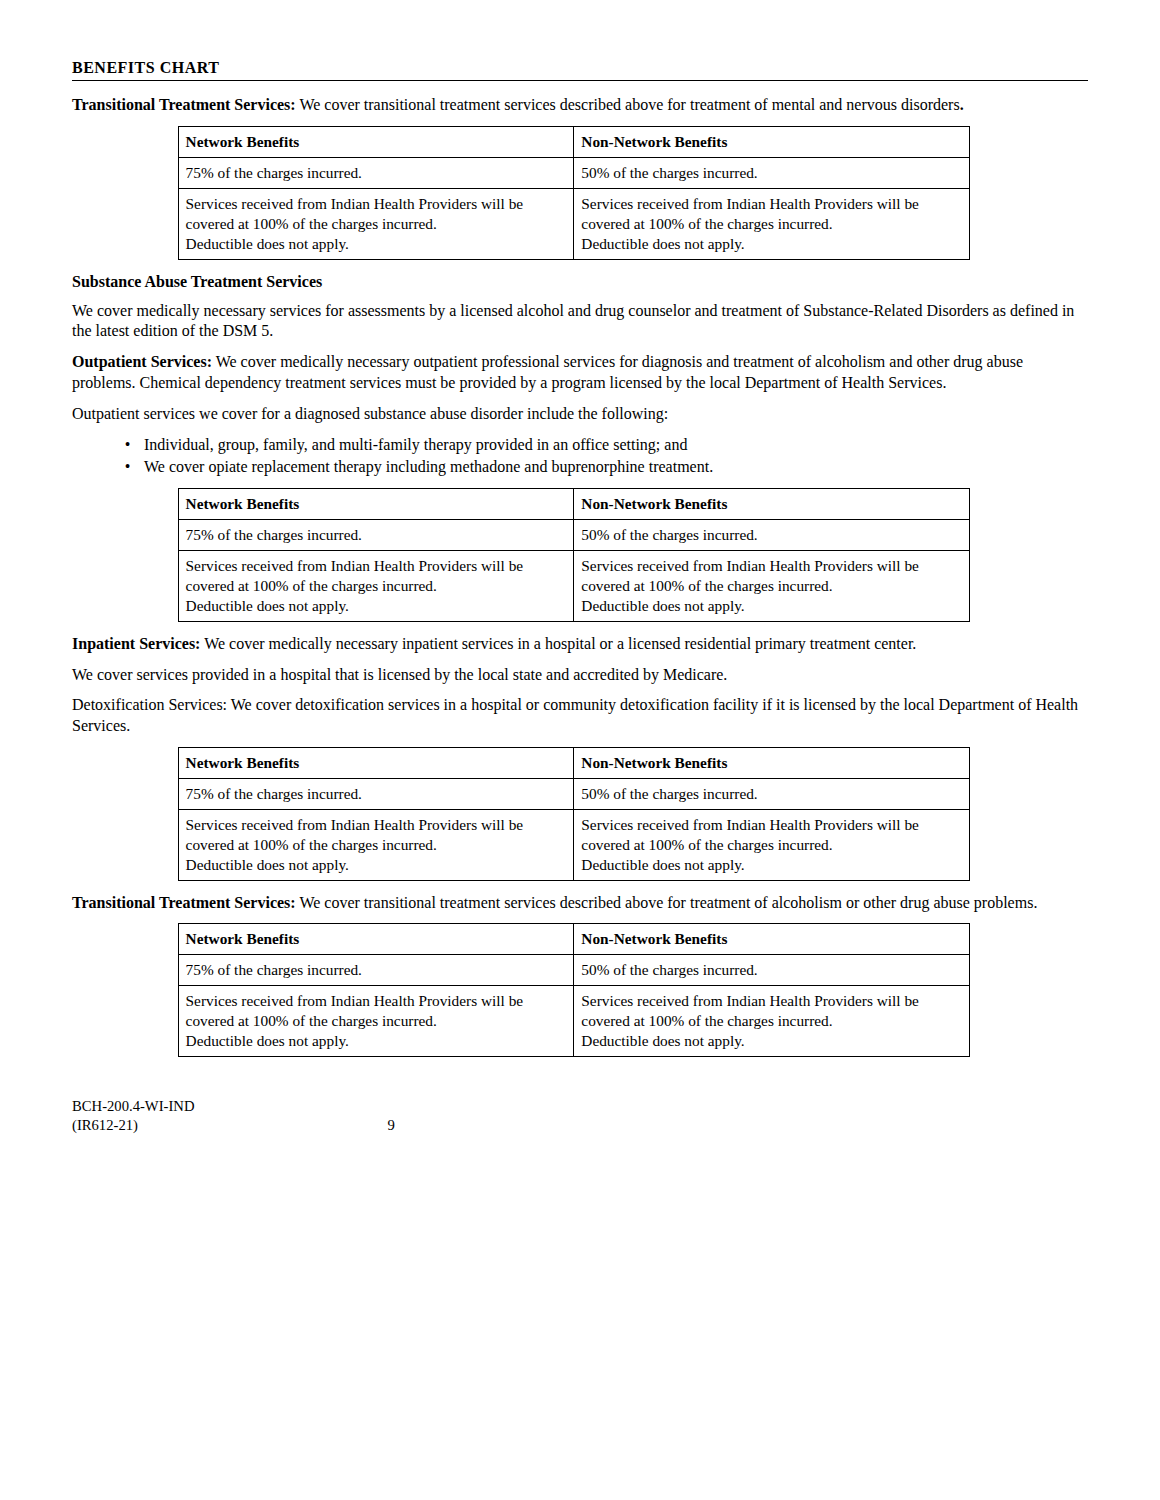BENEFITS CHART
Transitional Treatment Services: We cover transitional treatment services described above for treatment of mental and nervous disorders.
| Network Benefits | Non-Network Benefits |
| --- | --- |
| 75% of the charges incurred. | 50% of the charges incurred. |
| Services received from Indian Health Providers will be covered at 100% of the charges incurred. Deductible does not apply. | Services received from Indian Health Providers will be covered at 100% of the charges incurred. Deductible does not apply. |
Substance Abuse Treatment Services
We cover medically necessary services for assessments by a licensed alcohol and drug counselor and treatment of Substance-Related Disorders as defined in the latest edition of the DSM 5.
Outpatient Services: We cover medically necessary outpatient professional services for diagnosis and treatment of alcoholism and other drug abuse problems. Chemical dependency treatment services must be provided by a program licensed by the local Department of Health Services.
Outpatient services we cover for a diagnosed substance abuse disorder include the following:
Individual, group, family, and multi-family therapy provided in an office setting; and
We cover opiate replacement therapy including methadone and buprenorphine treatment.
| Network Benefits | Non-Network Benefits |
| --- | --- |
| 75% of the charges incurred. | 50% of the charges incurred. |
| Services received from Indian Health Providers will be covered at 100% of the charges incurred. Deductible does not apply. | Services received from Indian Health Providers will be covered at 100% of the charges incurred. Deductible does not apply. |
Inpatient Services: We cover medically necessary inpatient services in a hospital or a licensed residential primary treatment center.
We cover services provided in a hospital that is licensed by the local state and accredited by Medicare.
Detoxification Services: We cover detoxification services in a hospital or community detoxification facility if it is licensed by the local Department of Health Services.
| Network Benefits | Non-Network Benefits |
| --- | --- |
| 75% of the charges incurred. | 50% of the charges incurred. |
| Services received from Indian Health Providers will be covered at 100% of the charges incurred. Deductible does not apply. | Services received from Indian Health Providers will be covered at 100% of the charges incurred. Deductible does not apply. |
Transitional Treatment Services: We cover transitional treatment services described above for treatment of alcoholism or other drug abuse problems.
| Network Benefits | Non-Network Benefits |
| --- | --- |
| 75% of the charges incurred. | 50% of the charges incurred. |
| Services received from Indian Health Providers will be covered at 100% of the charges incurred. Deductible does not apply. | Services received from Indian Health Providers will be covered at 100% of the charges incurred. Deductible does not apply. |
BCH-200.4-WI-IND
(IR612-21) 9